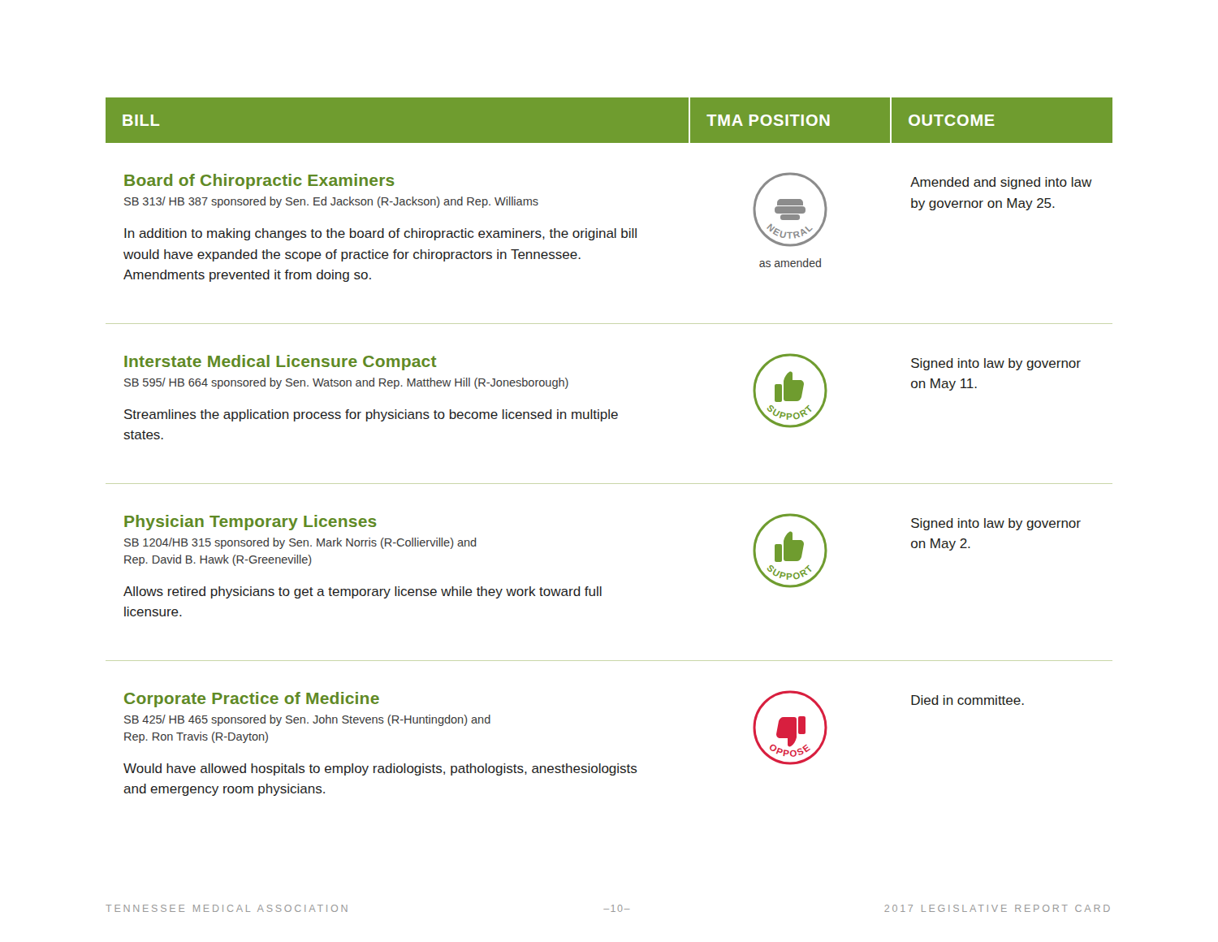| BILL | TMA POSITION | OUTCOME |
| --- | --- | --- |
| Board of Chiropractic Examiners SB 313/ HB 387 sponsored by Sen. Ed Jackson (R-Jackson) and Rep. Williams In addition to making changes to the board of chiropractic examiners, the original bill would have expanded the scope of practice for chiropractors in Tennessee. Amendments prevented it from doing so. | NEUTRAL as amended | Amended and signed into law by governor on May 25. |
| Interstate Medical Licensure Compact SB 595/ HB 664 sponsored by Sen. Watson and Rep. Matthew Hill (R-Jonesborough) Streamlines the application process for physicians to become licensed in multiple states. | SUPPORT | Signed into law by governor on May 11. |
| Physician Temporary Licenses SB 1204/HB 315 sponsored by Sen. Mark Norris (R-Collierville) and Rep. David B. Hawk (R-Greeneville) Allows retired physicians to get a temporary license while they work toward full licensure. | SUPPORT | Signed into law by governor on May 2. |
| Corporate Practice of Medicine SB 425/ HB 465 sponsored by Sen. John Stevens (R-Huntingdon) and Rep. Ron Travis (R-Dayton) Would have allowed hospitals to employ radiologists, pathologists, anesthesiologists and emergency room physicians. | OPPOSE | Died in committee. |
Tennessee Medical Association –10– 2017 Legislative Report Card